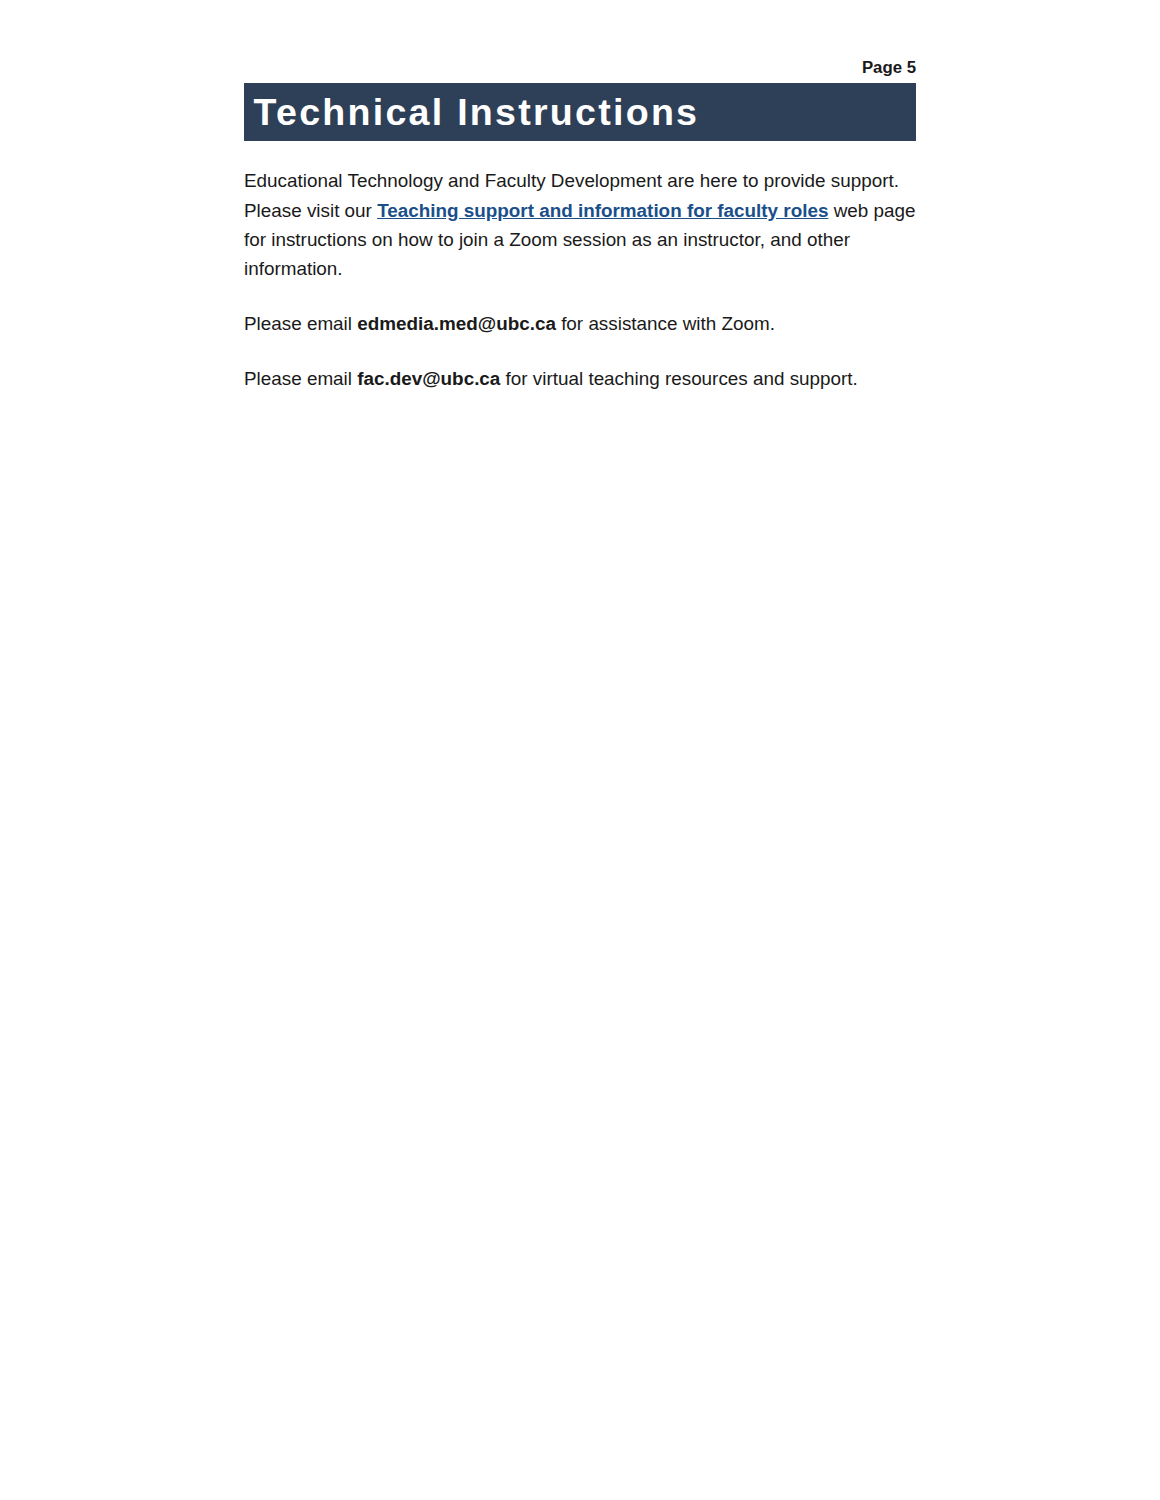Page 5
Technical Instructions
Educational Technology and Faculty Development are here to provide support. Please visit our Teaching support and information for faculty roles web page for instructions on how to join a Zoom session as an instructor, and other information.
Please email edmedia.med@ubc.ca for assistance with Zoom.
Please email fac.dev@ubc.ca for virtual teaching resources and support.